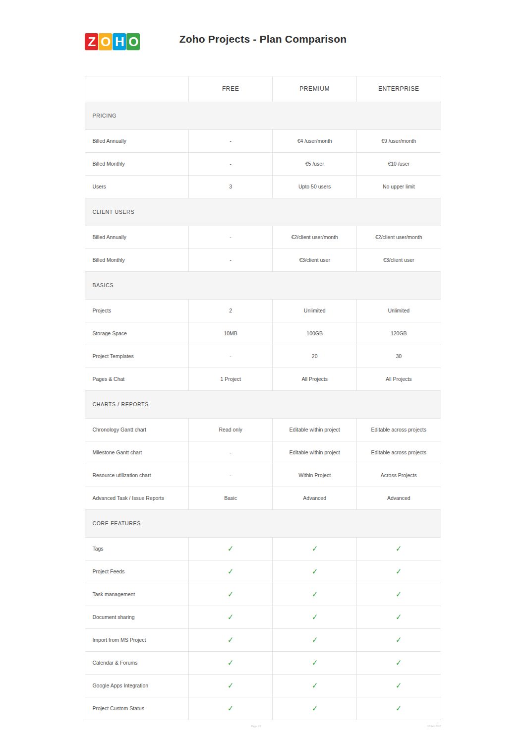ZOHO
Zoho Projects - Plan Comparison
| | FREE | PREMIUM | ENTERPRISE |
| --- | --- | --- | --- |
| PRICING |
| Billed Annually | - | €4 /user/month | €9 /user/month |
| Billed Monthly | - | €5 /user | €10 /user |
| Users | 3 | Upto 50 users | No upper limit |
| CLIENT USERS |
| Billed Annually | - | €2/client user/month | €2/client user/month |
| Billed Monthly | - | €3/client user | €3/client user |
| BASICS |
| Projects | 2 | Unlimited | Unlimited |
| Storage Space | 10MB | 100GB | 120GB |
| Project Templates | - | 20 | 30 |
| Pages & Chat | 1 Project | All Projects | All Projects |
| CHARTS / REPORTS |
| Chronology Gantt chart | Read only | Editable within project | Editable across projects |
| Milestone Gantt chart | - | Editable within project | Editable across projects |
| Resource utilization chart | - | Within Project | Across Projects |
| Advanced Task / Issue Reports | Basic | Advanced | Advanced |
| CORE FEATURES |
| Tags | ✓ | ✓ | ✓ |
| Project Feeds | ✓ | ✓ | ✓ |
| Task management | ✓ | ✓ | ✓ |
| Document sharing | ✓ | ✓ | ✓ |
| Import from MS Project | ✓ | ✓ | ✓ |
| Calendar & Forums | ✓ | ✓ | ✓ |
| Google Apps Integration | ✓ | ✓ | ✓ |
| Project Custom Status | ✓ | ✓ | ✓ |
Page 1/2
18 Feb 2017